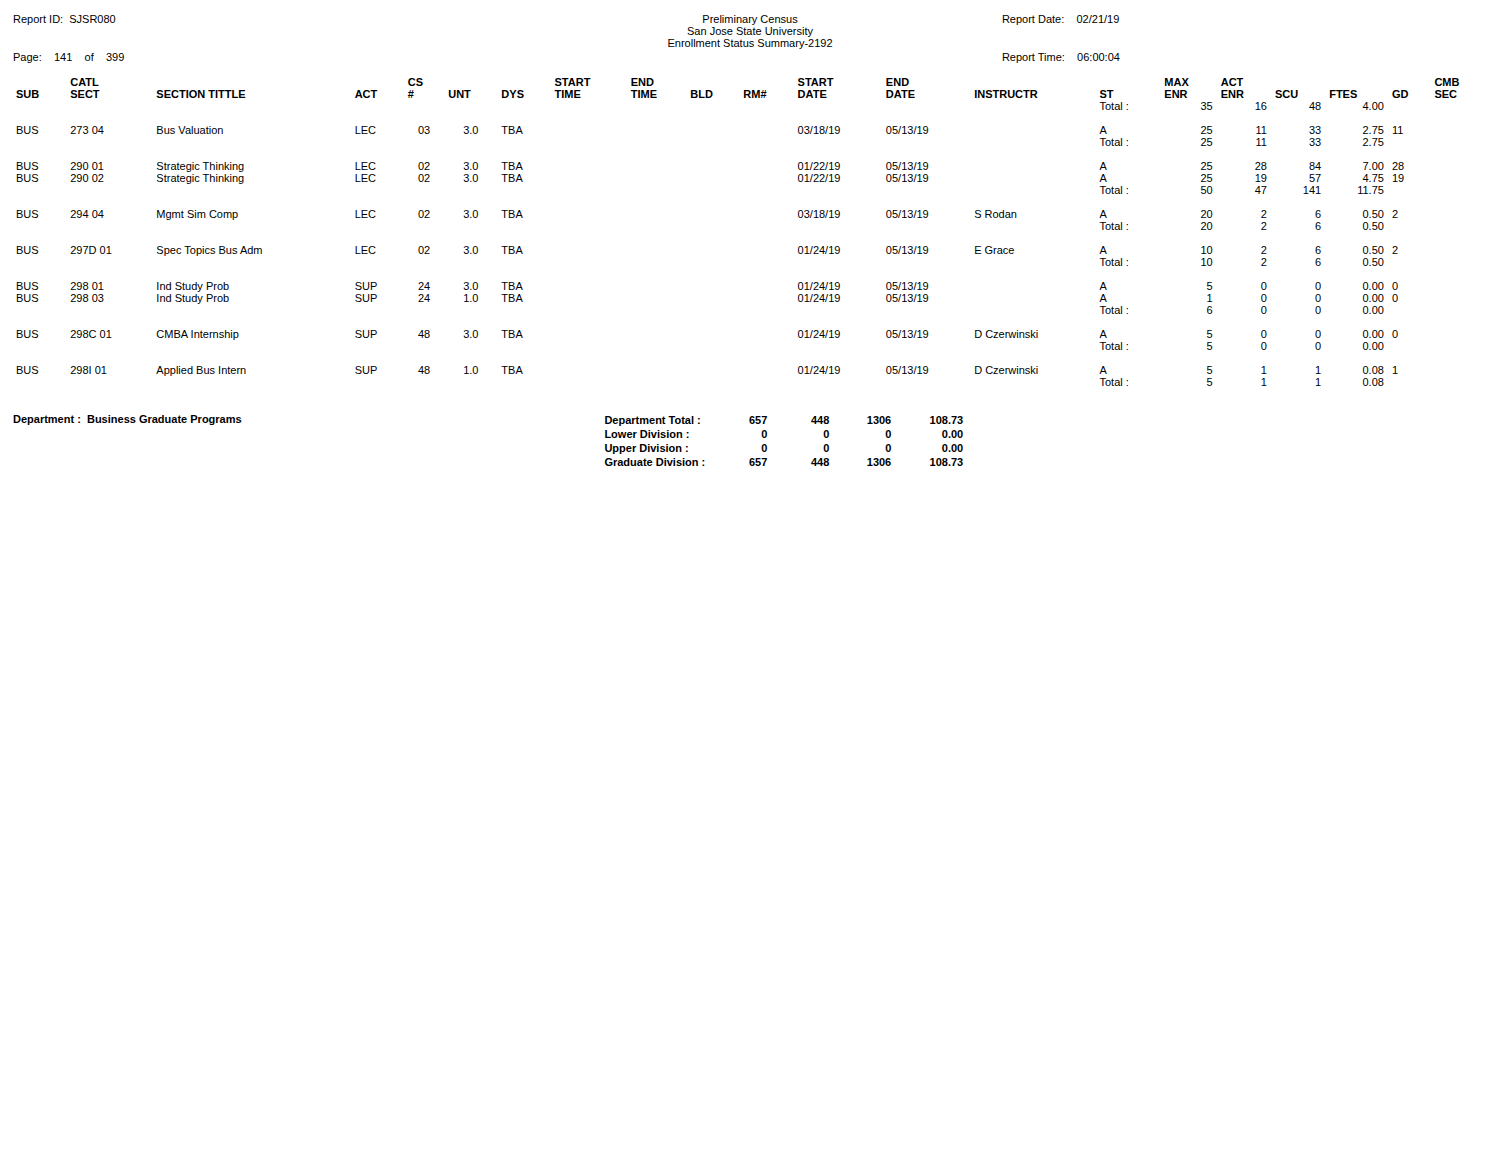| Report ID: SJSR080 | Preliminary Census San Jose State University Enrollment Status Summary-2192 | Report Date: 02/21/19 |
| Page: 141 of 399 | | Report Time: 06:00:04 |
| SUB | CATL SECT | SECTION TITTLE | ACT | CS # | UNT | DYS | START TIME | END TIME | BLD | RM# | START DATE | END DATE | INSTRUCTR | ST | MAX ENR | ACT ENR | SCU | FTES | GD | CMB SEC |
| --- | --- | --- | --- | --- | --- | --- | --- | --- | --- | --- | --- | --- | --- | --- | --- | --- | --- | --- | --- | --- |
| | Total : | 35 | 16 | 48 | 4.00 | | |
| BUS | 273 04 | Bus Valuation | LEC | 03 | 3.0 | TBA | | | | | 03/18/19 | 05/13/19 | | A | 25 | 11 | 33 | 2.75 | 11 | |
| | Total : | 25 | 11 | 33 | 2.75 | | |
| BUS | 290 01 | Strategic Thinking | LEC | 02 | 3.0 | TBA | | | | | 01/22/19 | 05/13/19 | | A | 25 | 28 | 84 | 7.00 | 28 | |
| BUS | 290 02 | Strategic Thinking | LEC | 02 | 3.0 | TBA | | | | | 01/22/19 | 05/13/19 | | A | 25 | 19 | 57 | 4.75 | 19 | |
| | Total : | 50 | 47 | 141 | 11.75 | | |
| BUS | 294 04 | Mgmt Sim Comp | LEC | 02 | 3.0 | TBA | | | | | 03/18/19 | 05/13/19 | S Rodan | A | 20 | 2 | 6 | 0.50 | 2 | |
| | Total : | 20 | 2 | 6 | 0.50 | | |
| BUS | 297D 01 | Spec Topics Bus Adm | LEC | 02 | 3.0 | TBA | | | | | 01/24/19 | 05/13/19 | E Grace | A | 10 | 2 | 6 | 0.50 | 2 | |
| | Total : | 10 | 2 | 6 | 0.50 | | |
| BUS | 298 01 | Ind Study Prob | SUP | 24 | 3.0 | TBA | | | | | 01/24/19 | 05/13/19 | | A | 5 | 0 | 0 | 0.00 | 0 | |
| BUS | 298 03 | Ind Study Prob | SUP | 24 | 1.0 | TBA | | | | | 01/24/19 | 05/13/19 | | A | 1 | 0 | 0 | 0.00 | 0 | |
| | Total : | 6 | 0 | 0 | 0.00 | | |
| BUS | 298C 01 | CMBA Internship | SUP | 48 | 3.0 | TBA | | | | | 01/24/19 | 05/13/19 | D Czerwinski | A | 5 | 0 | 0 | 0.00 | 0 | |
| | Total : | 5 | 0 | 0 | 0.00 | | |
| BUS | 298I 01 | Applied Bus Intern | SUP | 48 | 1.0 | TBA | | | | | 01/24/19 | 05/13/19 | D Czerwinski | A | 5 | 1 | 1 | 0.08 | 1 | |
| | Total : | 5 | 1 | 1 | 0.08 | | |
| Department : Business Graduate Programs | / Department Total : / 657 / 448 / 1306 / 108.73 / / Lower Division : / 0 / 0 / 0 / 0.00 / / Upper Division : / 0 / 0 / 0 / 0.00 / / Graduate Division : / 657 / 448 / 1306 / 108.73 / |